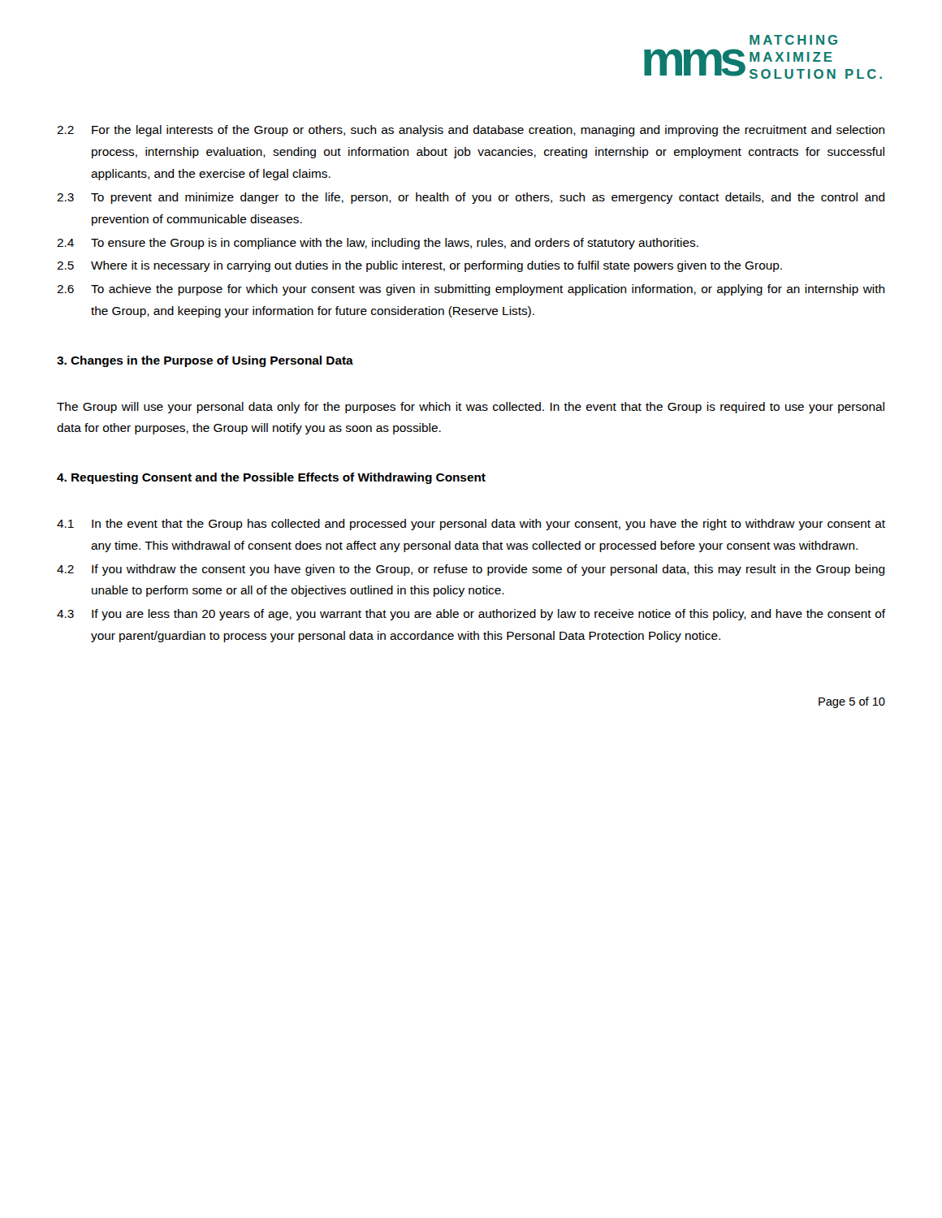mms MATCHING
MAXIMIZE
SOLUTION PLC.
2.2 For the legal interests of the Group or others, such as analysis and database creation, managing and improving the recruitment and selection process, internship evaluation, sending out information about job vacancies, creating internship or employment contracts for successful applicants, and the exercise of legal claims.
2.3 To prevent and minimize danger to the life, person, or health of you or others, such as emergency contact details, and the control and prevention of communicable diseases.
2.4 To ensure the Group is in compliance with the law, including the laws, rules, and orders of statutory authorities.
2.5 Where it is necessary in carrying out duties in the public interest, or performing duties to fulfil state powers given to the Group.
2.6 To achieve the purpose for which your consent was given in submitting employment application information, or applying for an internship with the Group, and keeping your information for future consideration (Reserve Lists).
3. Changes in the Purpose of Using Personal Data
The Group will use your personal data only for the purposes for which it was collected. In the event that the Group is required to use your personal data for other purposes, the Group will notify you as soon as possible.
4. Requesting Consent and the Possible Effects of Withdrawing Consent
4.1 In the event that the Group has collected and processed your personal data with your consent, you have the right to withdraw your consent at any time. This withdrawal of consent does not affect any personal data that was collected or processed before your consent was withdrawn.
4.2 If you withdraw the consent you have given to the Group, or refuse to provide some of your personal data, this may result in the Group being unable to perform some or all of the objectives outlined in this policy notice.
4.3 If you are less than 20 years of age, you warrant that you are able or authorized by law to receive notice of this policy, and have the consent of your parent/guardian to process your personal data in accordance with this Personal Data Protection Policy notice.
Page 5 of 10